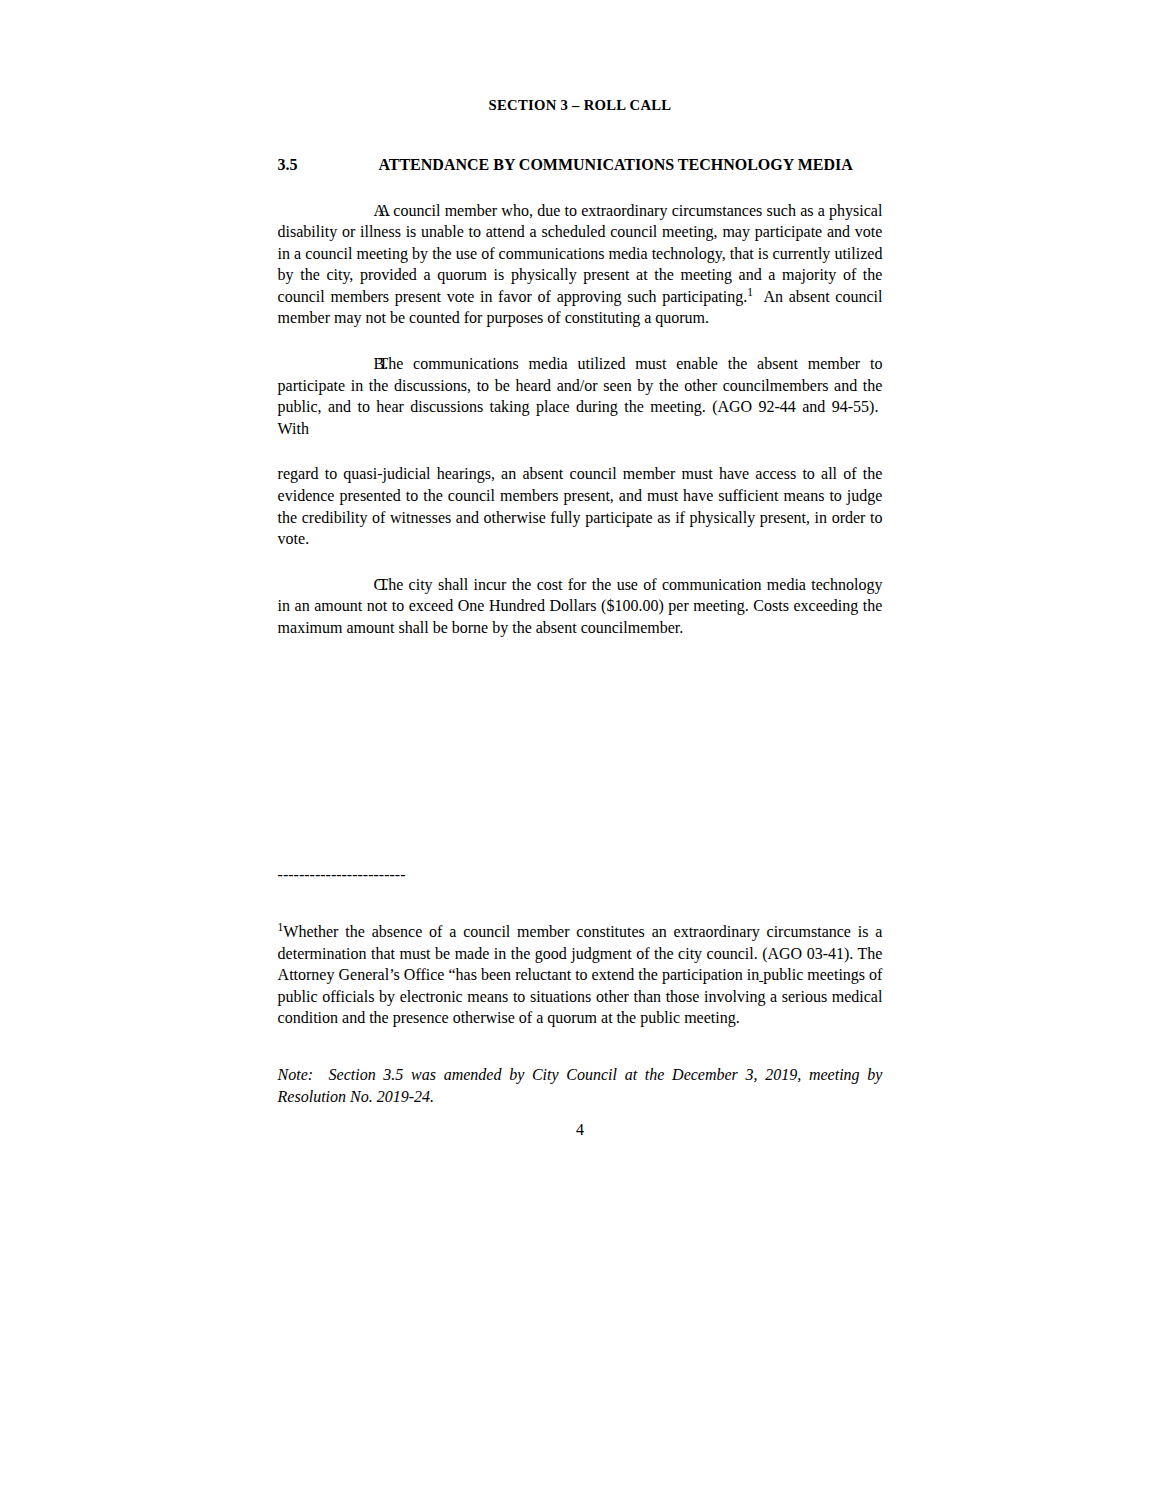SECTION 3 – ROLL CALL
3.5 ATTENDANCE BY COMMUNICATIONS TECHNOLOGY MEDIA
A. A council member who, due to extraordinary circumstances such as a physical disability or illness is unable to attend a scheduled council meeting, may participate and vote in a council meeting by the use of communications media technology, that is currently utilized by the city, provided a quorum is physically present at the meeting and a majority of the council members present vote in favor of approving such participating.1 An absent council member may not be counted for purposes of constituting a quorum.
B. The communications media utilized must enable the absent member to participate in the discussions, to be heard and/or seen by the other councilmembers and the public, and to hear discussions taking place during the meeting. (AGO 92-44 and 94-55). With
regard to quasi-judicial hearings, an absent council member must have access to all of the evidence presented to the council members present, and must have sufficient means to judge the credibility of witnesses and otherwise fully participate as if physically present, in order to vote.
C. The city shall incur the cost for the use of communication media technology in an amount not to exceed One Hundred Dollars ($100.00) per meeting. Costs exceeding the maximum amount shall be borne by the absent councilmember.
------------------------
1Whether the absence of a council member constitutes an extraordinary circumstance is a determination that must be made in the good judgment of the city council. (AGO 03-41). The Attorney General’s Office “has been reluctant to extend the participation in public meetings of public officials by electronic means to situations other than those involving a serious medical condition and the presence otherwise of a quorum at the public meeting.
Note: Section 3.5 was amended by City Council at the December 3, 2019, meeting by Resolution No. 2019-24.
4